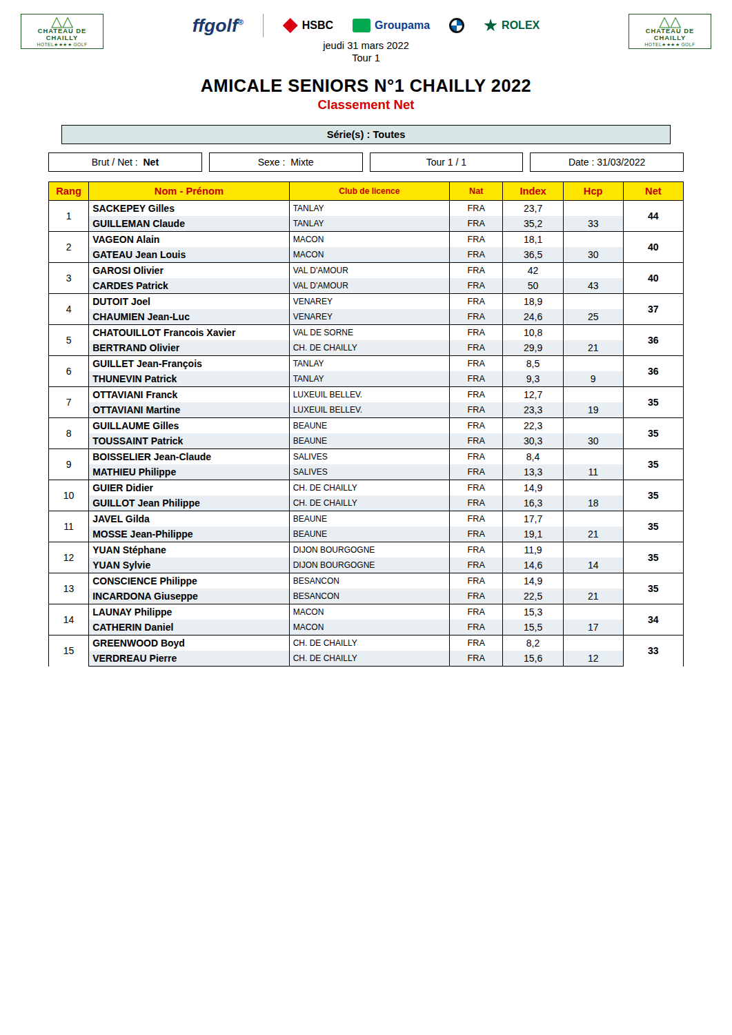△△
CHATEAU DE CHAILLY
HOTEL★★★★ GOLF
ffgolf®
HSBC
Groupama
ROLEX
△△
CHATEAU DE CHAILLY
HOTEL★★★★ GOLF
jeudi 31 mars 2022
Tour 1
AMICALE SENIORS N°1 CHAILLY 2022
Classement Net
Série(s) : Toutes
Brut / Net : Net
Sexe : Mixte
Tour 1 / 1
Date : 31/03/2022
| Rang | Nom - Prénom | Club de licence | Nat | Index | Hcp | Net |
| --- | --- | --- | --- | --- | --- | --- |
| 1 | SACKEPEY Gilles | TANLAY | FRA | 23,7 | | 44 |
| GUILLEMAN Claude | TANLAY | FRA | 35,2 | 33 |
| 2 | VAGEON Alain | MACON | FRA | 18,1 | | 40 |
| GATEAU Jean Louis | MACON | FRA | 36,5 | 30 |
| 3 | GAROSI Olivier | VAL D'AMOUR | FRA | 42 | | 40 |
| CARDES Patrick | VAL D'AMOUR | FRA | 50 | 43 |
| 4 | DUTOIT Joel | VENAREY | FRA | 18,9 | | 37 |
| CHAUMIEN Jean-Luc | VENAREY | FRA | 24,6 | 25 |
| 5 | CHATOUILLOT Francois Xavier | VAL DE SORNE | FRA | 10,8 | | 36 |
| BERTRAND Olivier | CH. DE CHAILLY | FRA | 29,9 | 21 |
| 6 | GUILLET Jean-François | TANLAY | FRA | 8,5 | | 36 |
| THUNEVIN Patrick | TANLAY | FRA | 9,3 | 9 |
| 7 | OTTAVIANI Franck | LUXEUIL BELLEV. | FRA | 12,7 | | 35 |
| OTTAVIANI Martine | LUXEUIL BELLEV. | FRA | 23,3 | 19 |
| 8 | GUILLAUME Gilles | BEAUNE | FRA | 22,3 | | 35 |
| TOUSSAINT Patrick | BEAUNE | FRA | 30,3 | 30 |
| 9 | BOISSELIER Jean-Claude | SALIVES | FRA | 8,4 | | 35 |
| MATHIEU Philippe | SALIVES | FRA | 13,3 | 11 |
| 10 | GUIER Didier | CH. DE CHAILLY | FRA | 14,9 | | 35 |
| GUILLOT Jean Philippe | CH. DE CHAILLY | FRA | 16,3 | 18 |
| 11 | JAVEL Gilda | BEAUNE | FRA | 17,7 | | 35 |
| MOSSE Jean-Philippe | BEAUNE | FRA | 19,1 | 21 |
| 12 | YUAN Stéphane | DIJON BOURGOGNE | FRA | 11,9 | | 35 |
| YUAN Sylvie | DIJON BOURGOGNE | FRA | 14,6 | 14 |
| 13 | CONSCIENCE Philippe | BESANCON | FRA | 14,9 | | 35 |
| INCARDONA Giuseppe | BESANCON | FRA | 22,5 | 21 |
| 14 | LAUNAY Philippe | MACON | FRA | 15,3 | | 34 |
| CATHERIN Daniel | MACON | FRA | 15,5 | 17 |
| 15 | GREENWOOD Boyd | CH. DE CHAILLY | FRA | 8,2 | | 33 |
| VERDREAU Pierre | CH. DE CHAILLY | FRA | 15,6 | 12 |